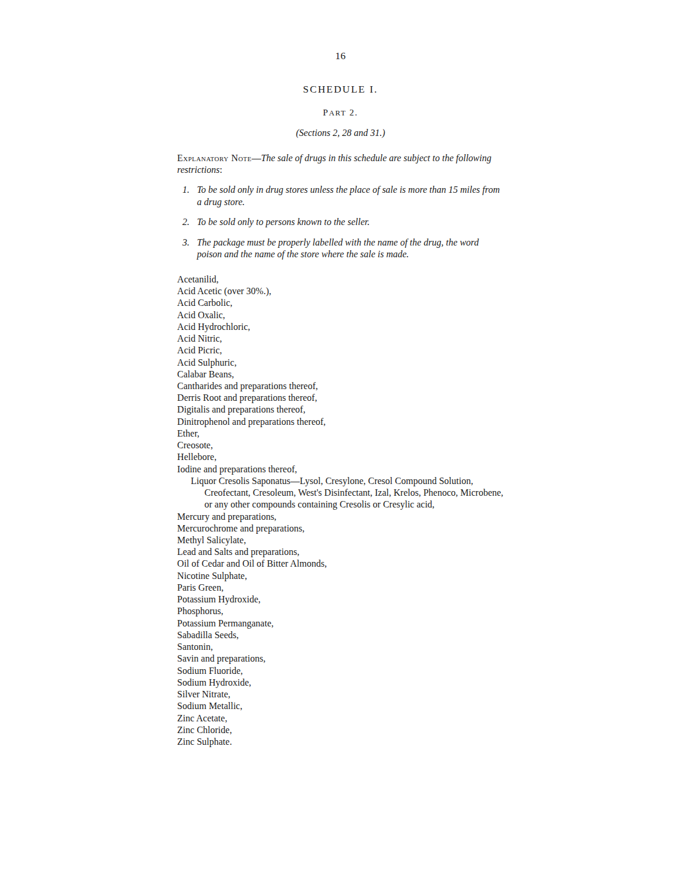16
SCHEDULE I.
PART 2.
(Sections 2, 28 and 31.)
Explanatory Note—The sale of drugs in this schedule are subject to the following restrictions:
To be sold only in drug stores unless the place of sale is more than 15 miles from a drug store.
To be sold only to persons known to the seller.
The package must be properly labelled with the name of the drug, the word poison and the name of the store where the sale is made.
Acetanilid,
Acid Acetic (over 30%.),
Acid Carbolic,
Acid Oxalic,
Acid Hydrochloric,
Acid Nitric,
Acid Picric,
Acid Sulphuric,
Calabar Beans,
Cantharides and preparations thereof,
Derris Root and preparations thereof,
Digitalis and preparations thereof,
Dinitrophenol and preparations thereof,
Ether,
Creosote,
Hellebore,
Iodine and preparations thereof,
Liquor Cresolis Saponatus—Lysol, Cresylone, Cresol Compound Solution, Creofectant, Cresoleum, West's Disinfectant, Izal, Krelos, Phenoco, Microbene, or any other compounds containing Cresolis or Cresylic acid,
Mercury and preparations,
Mercurochrome and preparations,
Methyl Salicylate,
Lead and Salts and preparations,
Oil of Cedar and Oil of Bitter Almonds,
Nicotine Sulphate,
Paris Green,
Potassium Hydroxide,
Phosphorus,
Potassium Permanganate,
Sabadilla Seeds,
Santonin,
Savin and preparations,
Sodium Fluoride,
Sodium Hydroxide,
Silver Nitrate,
Sodium Metallic,
Zinc Acetate,
Zinc Chloride,
Zinc Sulphate.